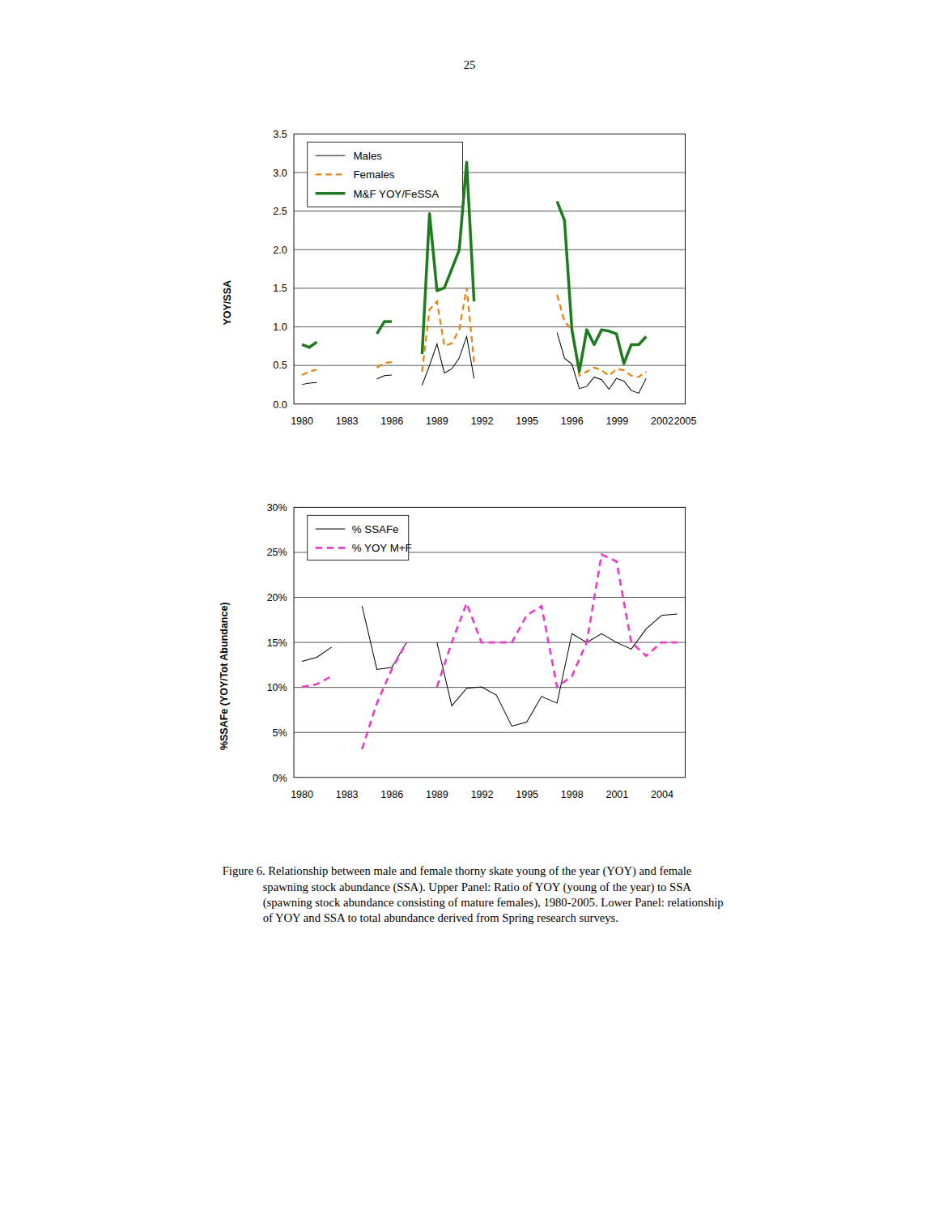25
YOY/SSA 3.5 3.0 2.5 2.0 1.5 1.0 0.5 0.0 1980 1983 1986 1989 1992 1995 1996 1999 2002 2005 Males Females M&F YOY/FeSSA %SSAFe (YOY/Tot Abundance) 30% 25% 20% 15% 10% 5% 0% 1980 1983 1986 1989 1992 1995 1998 2001 2004 % SSAFe % YOY M+F
Figure 6. Relationship between male and female thorny skate young of the year (YOY) and female spawning stock abundance (SSA). Upper Panel: Ratio of YOY (young of the year) to SSA (spawning stock abundance consisting of mature females), 1980-2005. Lower Panel: relationship of YOY and SSA to total abundance derived from Spring research surveys.